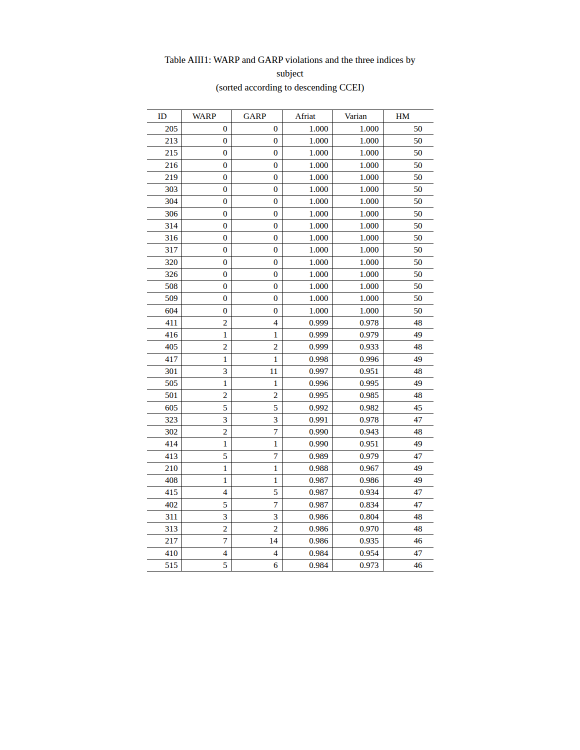Table AIII1: WARP and GARP violations and the three indices by subject
(sorted according to descending CCEI)
| ID | WARP | GARP | Afriat | Varian | HM |
| --- | --- | --- | --- | --- | --- |
| 205 | 0 | 0 | 1.000 | 1.000 | 50 |
| 213 | 0 | 0 | 1.000 | 1.000 | 50 |
| 215 | 0 | 0 | 1.000 | 1.000 | 50 |
| 216 | 0 | 0 | 1.000 | 1.000 | 50 |
| 219 | 0 | 0 | 1.000 | 1.000 | 50 |
| 303 | 0 | 0 | 1.000 | 1.000 | 50 |
| 304 | 0 | 0 | 1.000 | 1.000 | 50 |
| 306 | 0 | 0 | 1.000 | 1.000 | 50 |
| 314 | 0 | 0 | 1.000 | 1.000 | 50 |
| 316 | 0 | 0 | 1.000 | 1.000 | 50 |
| 317 | 0 | 0 | 1.000 | 1.000 | 50 |
| 320 | 0 | 0 | 1.000 | 1.000 | 50 |
| 326 | 0 | 0 | 1.000 | 1.000 | 50 |
| 508 | 0 | 0 | 1.000 | 1.000 | 50 |
| 509 | 0 | 0 | 1.000 | 1.000 | 50 |
| 604 | 0 | 0 | 1.000 | 1.000 | 50 |
| 411 | 2 | 4 | 0.999 | 0.978 | 48 |
| 416 | 1 | 1 | 0.999 | 0.979 | 49 |
| 405 | 2 | 2 | 0.999 | 0.933 | 48 |
| 417 | 1 | 1 | 0.998 | 0.996 | 49 |
| 301 | 3 | 11 | 0.997 | 0.951 | 48 |
| 505 | 1 | 1 | 0.996 | 0.995 | 49 |
| 501 | 2 | 2 | 0.995 | 0.985 | 48 |
| 605 | 5 | 5 | 0.992 | 0.982 | 45 |
| 323 | 3 | 3 | 0.991 | 0.978 | 47 |
| 302 | 2 | 7 | 0.990 | 0.943 | 48 |
| 414 | 1 | 1 | 0.990 | 0.951 | 49 |
| 413 | 5 | 7 | 0.989 | 0.979 | 47 |
| 210 | 1 | 1 | 0.988 | 0.967 | 49 |
| 408 | 1 | 1 | 0.987 | 0.986 | 49 |
| 415 | 4 | 5 | 0.987 | 0.934 | 47 |
| 402 | 5 | 7 | 0.987 | 0.834 | 47 |
| 311 | 3 | 3 | 0.986 | 0.804 | 48 |
| 313 | 2 | 2 | 0.986 | 0.970 | 48 |
| 217 | 7 | 14 | 0.986 | 0.935 | 46 |
| 410 | 4 | 4 | 0.984 | 0.954 | 47 |
| 515 | 5 | 6 | 0.984 | 0.973 | 46 |